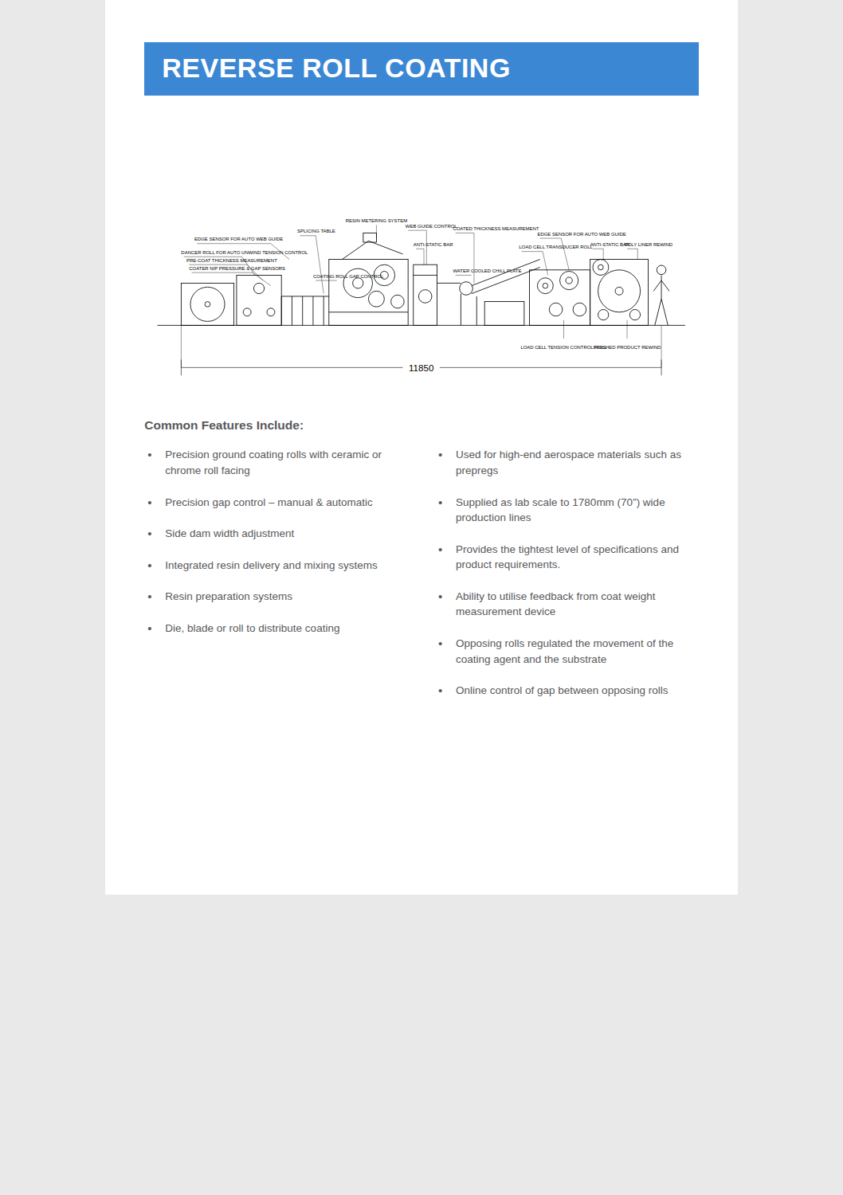REVERSE ROLL COATING
EDGE SENSOR FOR AUTO WEB GUIDE DANCER ROLL FOR AUTO UNWIND TENSION CONTROL PRE-COAT THICKNESS MEASUREMENT COATER NIP PRESSURE & GAP SENSORS SPLICING TABLE COATING ROLL GAP CONTROL RESIN METERING SYSTEM WEB GUIDE CONTROL COATED THICKNESS MEASUREMENT ANTI-STATIC BAR WATER COOLED CHILL PLATE EDGE SENSOR FOR AUTO WEB GUIDE LOAD CELL TRANSDUCER ROLL ANTI-STATIC BAR POLY LINER REWIND LOAD CELL TENSION CONTROL ROLL FINISHED PRODUCT REWIND 11850
Common Features Include:
Precision ground coating rolls with ceramic or chrome roll facing
Precision gap control – manual & automatic
Side dam width adjustment
Integrated resin delivery and mixing systems
Resin preparation systems
Die, blade or roll to distribute coating
Used for high-end aerospace materials such as prepregs
Supplied as lab scale to 1780mm (70”) wide production lines
Provides the tightest level of specifications and product requirements.
Ability to utilise feedback from coat weight measurement device
Opposing rolls regulated the movement of the coating agent and the substrate
Online control of gap between opposing rolls